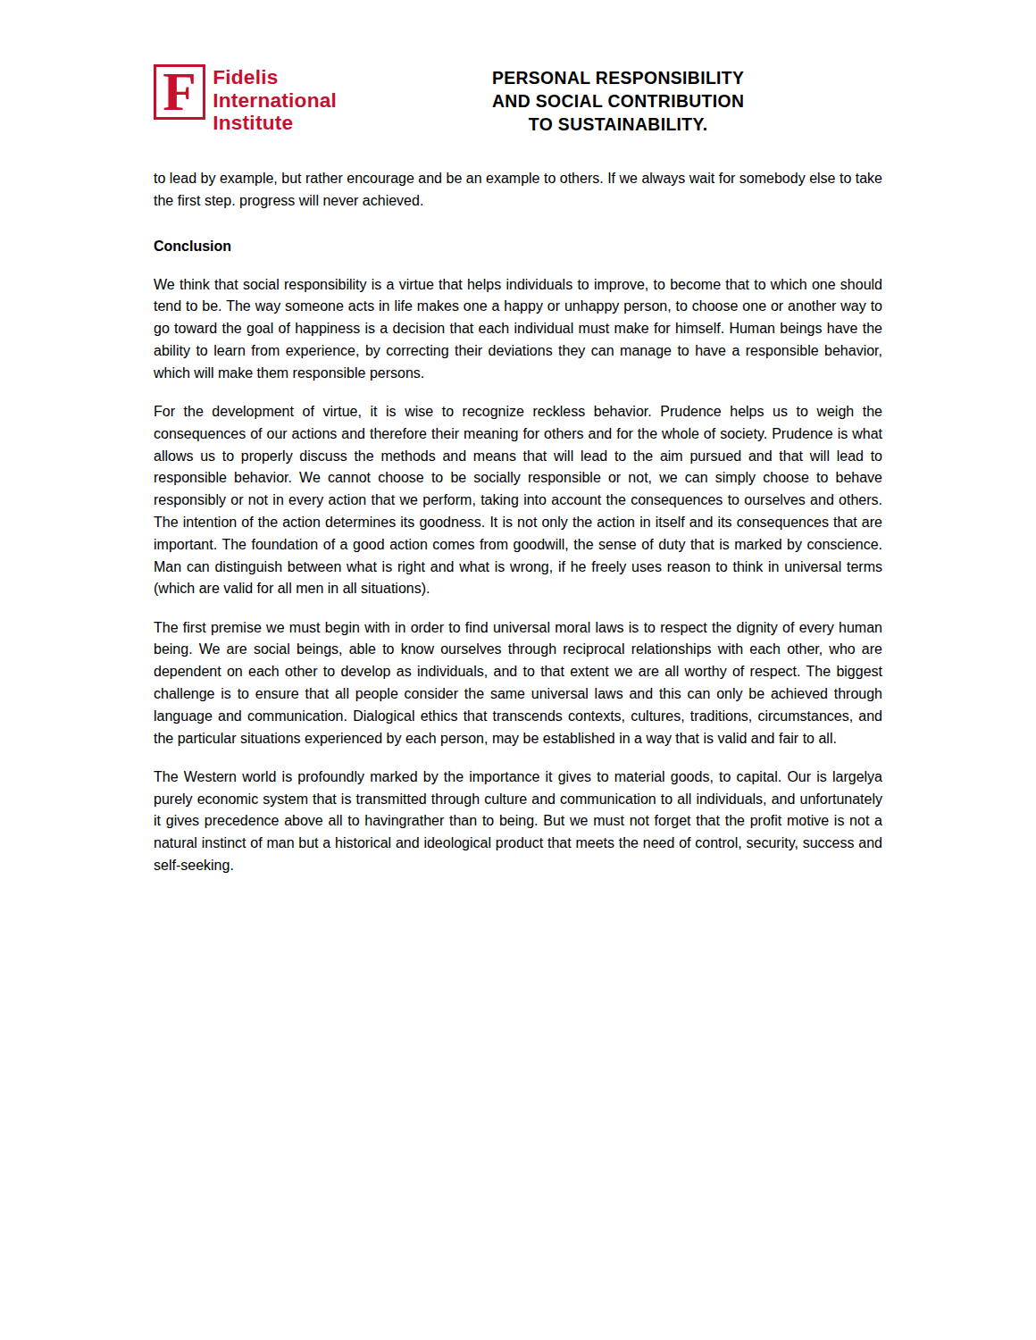F Fidelis
International
Institute
Personal Responsibility
and Social Contribution
to Sustainability.
to lead by example, but rather encourage and be an example to others. If we always wait for somebody else to take the first step. progress will never achieved.
Conclusion
We think that social responsibility is a virtue that helps individuals to improve, to become that to which one should tend to be. The way someone acts in life makes one a happy or unhappy person, to choose one or another way to go toward the goal of happiness is a decision that each individual must make for himself. Human beings have the ability to learn from experience, by correcting their deviations they can manage to have a responsible behavior, which will make them responsible persons.
For the development of virtue, it is wise to recognize reckless behavior. Prudence helps us to weigh the consequences of our actions and therefore their meaning for others and for the whole of society. Prudence is what allows us to properly discuss the methods and means that will lead to the aim pursued and that will lead to responsible behavior. We cannot choose to be socially responsible or not, we can simply choose to behave responsibly or not in every action that we perform, taking into account the consequences to ourselves and others. The intention of the action determines its goodness. It is not only the action in itself and its consequences that are important. The foundation of a good action comes from goodwill, the sense of duty that is marked by conscience. Man can distinguish between what is right and what is wrong, if he freely uses reason to think in universal terms (which are valid for all men in all situations).
The first premise we must begin with in order to find universal moral laws is to respect the dignity of every human being. We are social beings, able to know ourselves through reciprocal relationships with each other, who are dependent on each other to develop as individuals, and to that extent we are all worthy of respect. The biggest challenge is to ensure that all people consider the same universal laws and this can only be achieved through language and communication. Dialogical ethics that transcends contexts, cultures, traditions, circumstances, and the particular situations experienced by each person, may be established in a way that is valid and fair to all.
The Western world is profoundly marked by the importance it gives to material goods, to capital. Our is largelya purely economic system that is transmitted through culture and communication to all individuals, and unfortunately it gives precedence above all to havingrather than to being. But we must not forget that the profit motive is not a natural instinct of man but a historical and ideological product that meets the need of control, security, success and self-seeking.